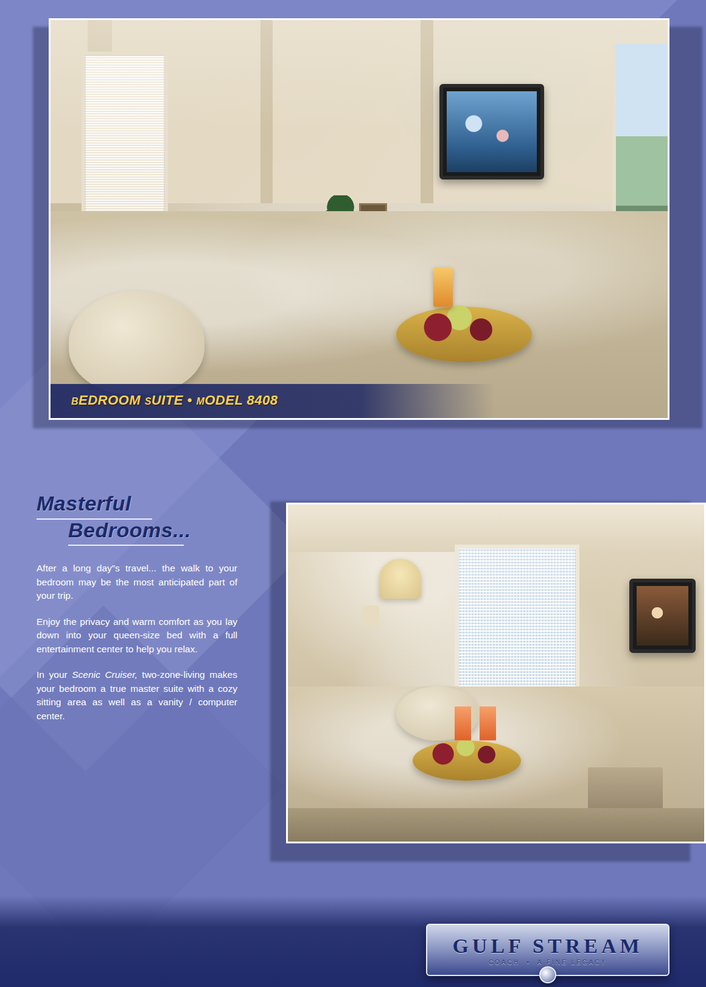BEDROOM SUITE • MODEL 8408
Masterful Bedrooms...
After a long day”s travel... the walk to your bedroom may be the most anticipated part of your trip.
Enjoy the privacy and warm comfort as you lay down into your queen-size bed with a full entertainment center to help you relax.
In your Scenic Cruiser, two-zone-living makes your bedroom a true master suite with a cozy sitting area as well as a vanity / computer center.
GULF STREAM
COACH • A FINE LEGACY